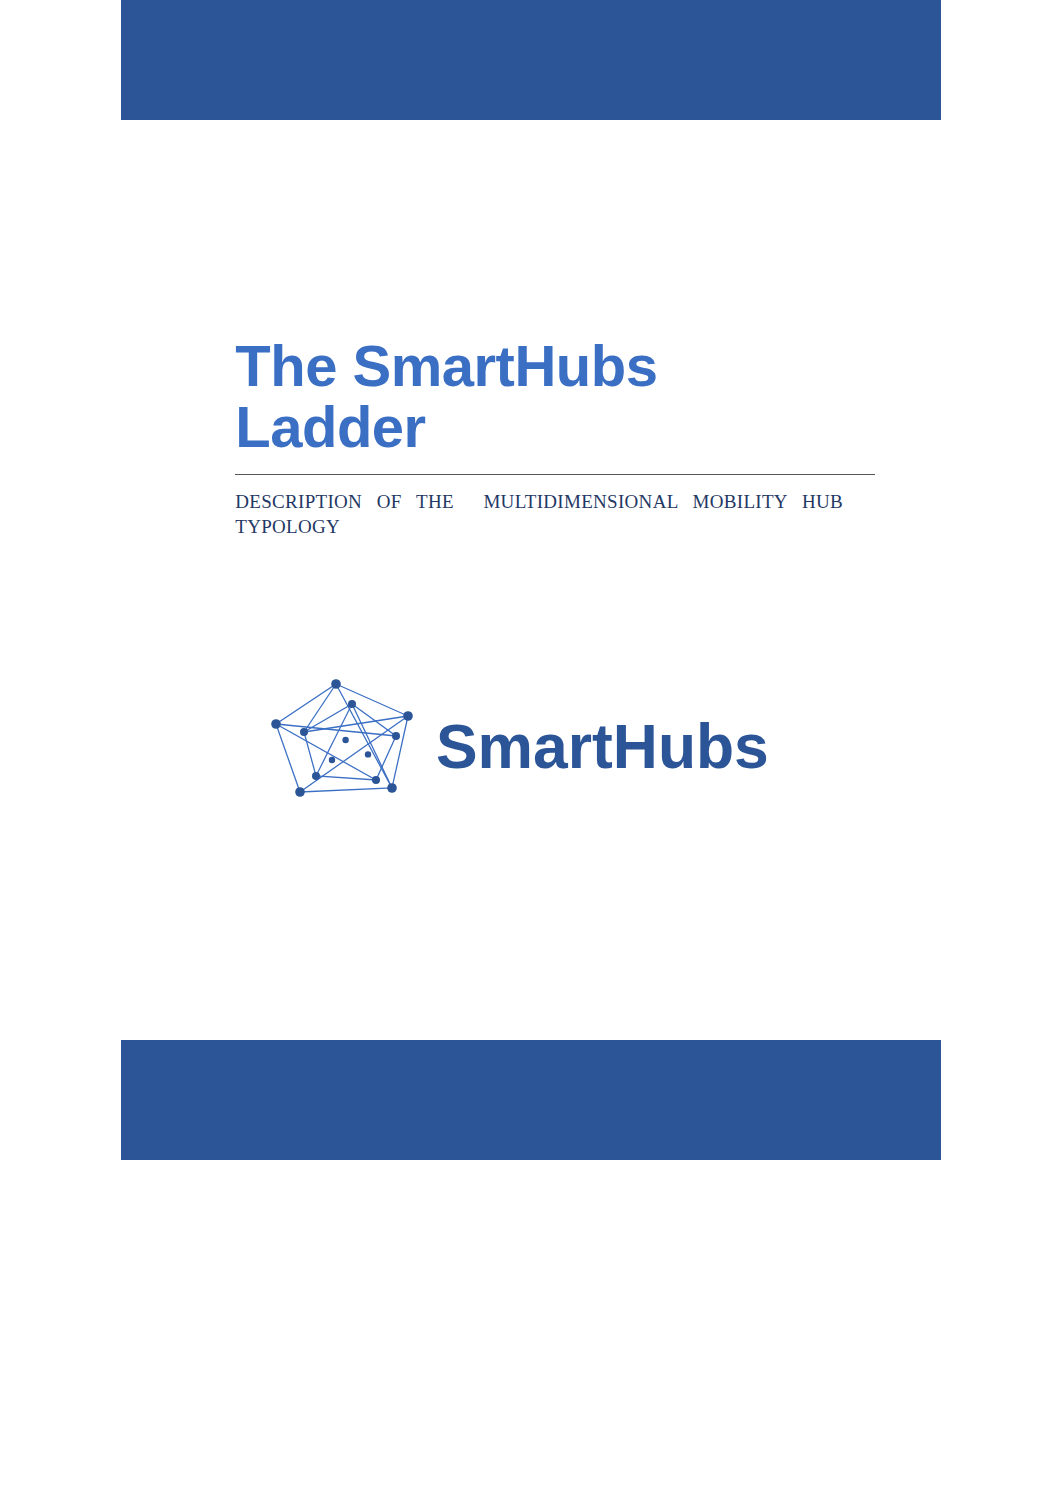The SmartHubs
Ladder
Description of the multidimensional mobility hub typology
SmartHubs